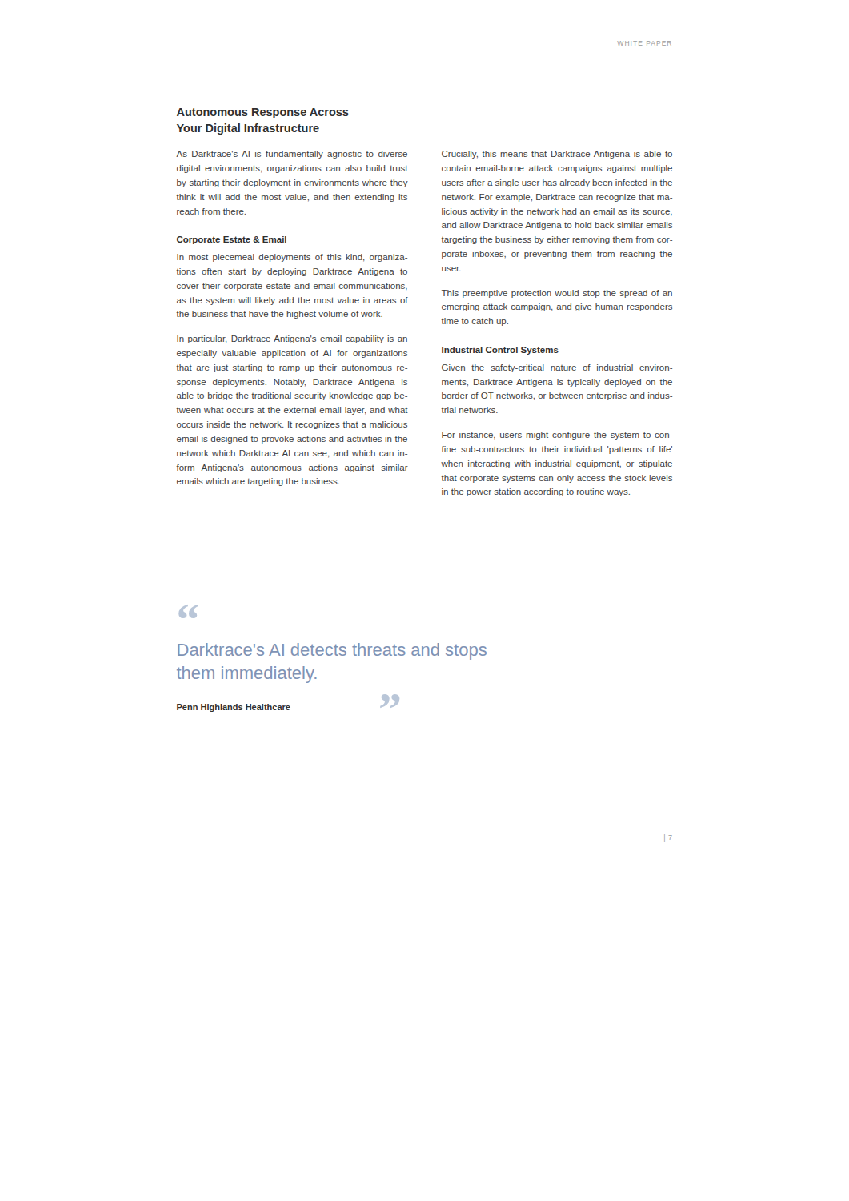White Paper
Autonomous Response Across
Your Digital Infrastructure
As Darktrace's AI is fundamentally agnostic to diverse digital environments, organizations can also build trust by starting their deployment in environments where they think it will add the most value, and then extending its reach from there.
Corporate Estate & Email
In most piecemeal deployments of this kind, organizations often start by deploying Darktrace Antigena to cover their corporate estate and email communications, as the system will likely add the most value in areas of the business that have the highest volume of work.
In particular, Darktrace Antigena's email capability is an especially valuable application of AI for organizations that are just starting to ramp up their autonomous response deployments. Notably, Darktrace Antigena is able to bridge the traditional security knowledge gap between what occurs at the external email layer, and what occurs inside the network. It recognizes that a malicious email is designed to provoke actions and activities in the network which Darktrace AI can see, and which can inform Antigena's autonomous actions against similar emails which are targeting the business.
Crucially, this means that Darktrace Antigena is able to contain email-borne attack campaigns against multiple users after a single user has already been infected in the network. For example, Darktrace can recognize that malicious activity in the network had an email as its source, and allow Darktrace Antigena to hold back similar emails targeting the business by either removing them from corporate inboxes, or preventing them from reaching the user.
This preemptive protection would stop the spread of an emerging attack campaign, and give human responders time to catch up.
Industrial Control Systems
Given the safety-critical nature of industrial environments, Darktrace Antigena is typically deployed on the border of OT networks, or between enterprise and industrial networks.
For instance, users might configure the system to confine sub-contractors to their individual 'patterns of life' when interacting with industrial equipment, or stipulate that corporate systems can only access the stock levels in the power station according to routine ways.
“
Darktrace's AI detects threats and stops them immediately.
Penn Highlands Healthcare”
| 7